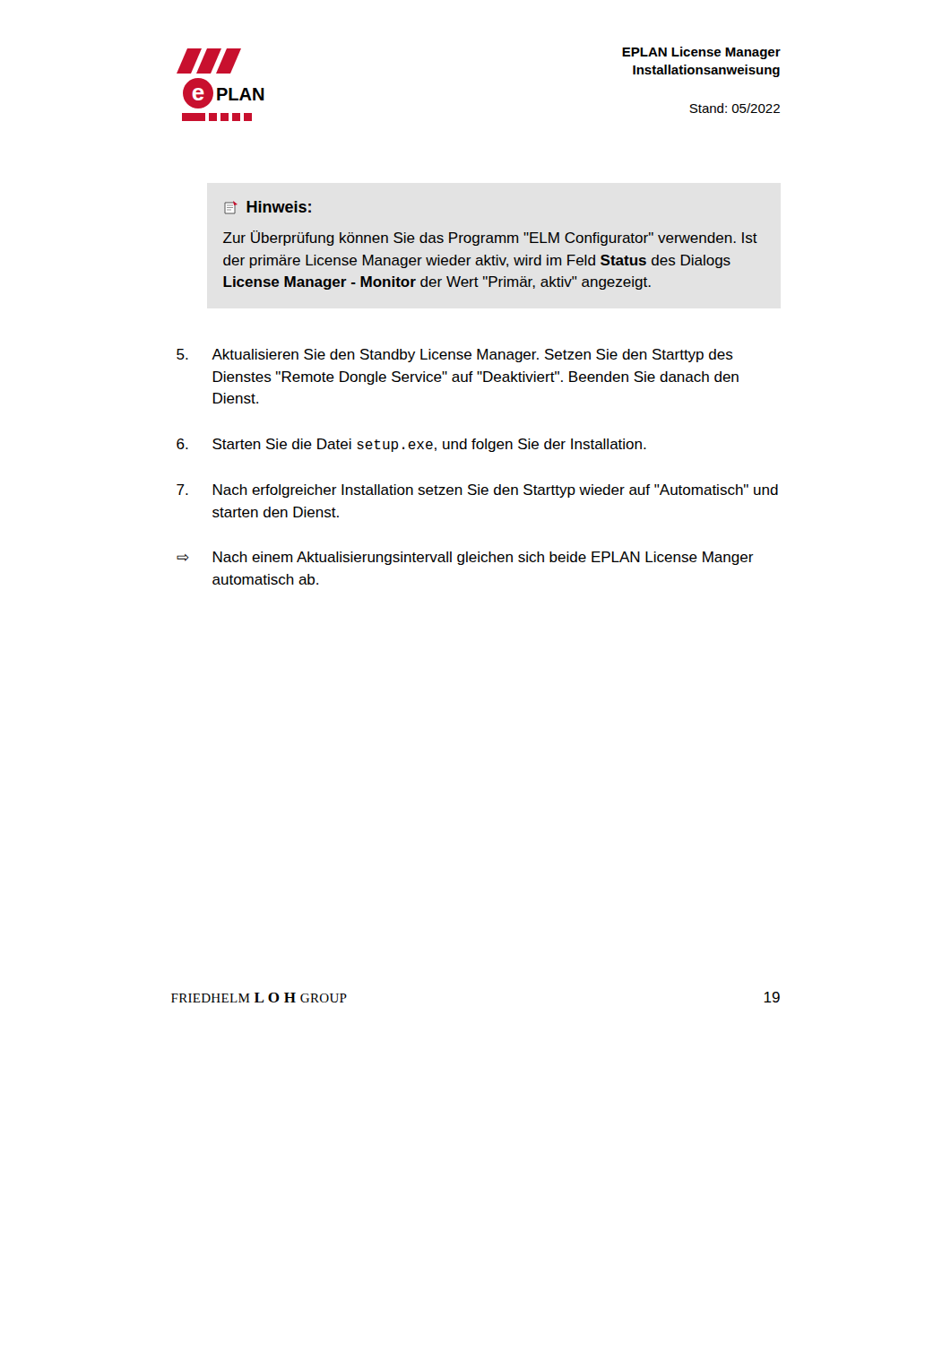e PLAN
EPLAN License Manager
Installationsanweisung
Stand: 05/2022
Hinweis:
Zur Überprüfung können Sie das Programm "ELM Configurator" verwenden. Ist der primäre License Manager wieder aktiv, wird im Feld Status des Dialogs License Manager - Monitor der Wert "Primär, aktiv" angezeigt.
5. Aktualisieren Sie den Standby License Manager. Setzen Sie den Starttyp des Dienstes "Remote Dongle Service" auf "Deaktiviert". Beenden Sie danach den Dienst.
6. Starten Sie die Datei setup.exe, und folgen Sie der Installation.
7. Nach erfolgreicher Installation setzen Sie den Starttyp wieder auf "Automatisch" und starten den Dienst.
⇨ Nach einem Aktualisierungsintervall gleichen sich beide EPLAN License Manger automatisch ab.
FRIEDHELM L O H GROUP
19